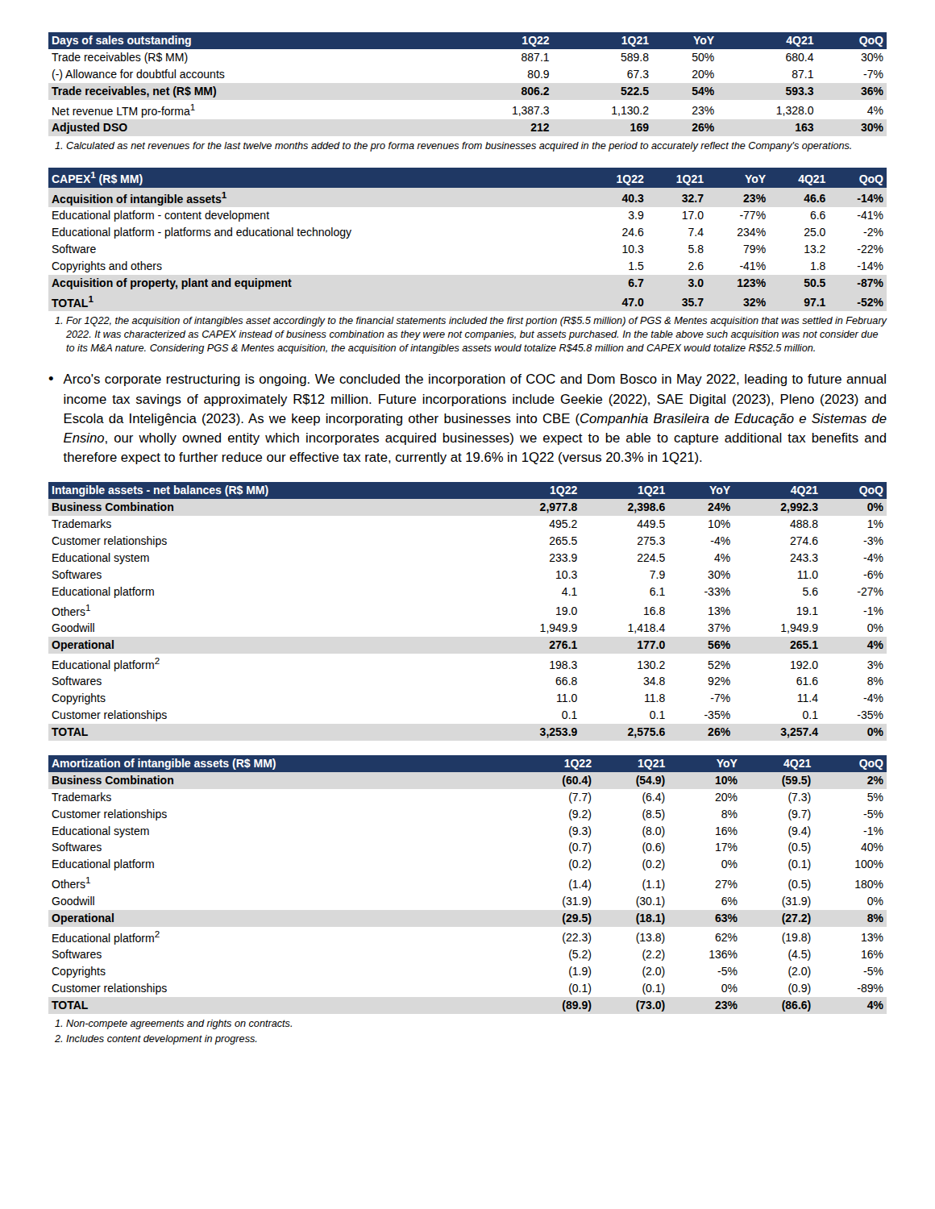| Days of sales outstanding | 1Q22 | 1Q21 | YoY | 4Q21 | QoQ |
| --- | --- | --- | --- | --- | --- |
| Trade receivables (R$ MM) | 887.1 | 589.8 | 50% | 680.4 | 30% |
| (-) Allowance for doubtful accounts | 80.9 | 67.3 | 20% | 87.1 | -7% |
| Trade receivables, net (R$ MM) | 806.2 | 522.5 | 54% | 593.3 | 36% |
| Net revenue LTM pro-forma 1 | 1,387.3 | 1,130.2 | 23% | 1,328.0 | 4% |
| Adjusted DSO | 212 | 169 | 26% | 163 | 30% |
Calculated as net revenues for the last twelve months added to the pro forma revenues from businesses acquired in the period to accurately reflect the Company's operations.
| CAPEX 1 (R$ MM) | 1Q22 | 1Q21 | YoY | 4Q21 | QoQ |
| --- | --- | --- | --- | --- | --- |
| Acquisition of intangible assets 1 | 40.3 | 32.7 | 23% | 46.6 | -14% |
| Educational platform - content development | 3.9 | 17.0 | -77% | 6.6 | -41% |
| Educational platform - platforms and educational technology | 24.6 | 7.4 | 234% | 25.0 | -2% |
| Software | 10.3 | 5.8 | 79% | 13.2 | -22% |
| Copyrights and others | 1.5 | 2.6 | -41% | 1.8 | -14% |
| Acquisition of property, plant and equipment | 6.7 | 3.0 | 123% | 50.5 | -87% |
| TOTAL 1 | 47.0 | 35.7 | 32% | 97.1 | -52% |
For 1Q22, the acquisition of intangibles asset accordingly to the financial statements included the first portion (R$5.5 million) of PGS & Mentes acquisition that was settled in February 2022. It was characterized as CAPEX instead of business combination as they were not companies, but assets purchased. In the table above such acquisition was not consider due to its M&A nature. Considering PGS & Mentes acquisition, the acquisition of intangibles assets would totalize R$45.8 million and CAPEX would totalize R$52.5 million.
•
Arco's corporate restructuring is ongoing. We concluded the incorporation of COC and Dom Bosco in May 2022, leading to future annual income tax savings of approximately R$12 million. Future incorporations include Geekie (2022), SAE Digital (2023), Pleno (2023) and Escola da Inteligência (2023). As we keep incorporating other businesses into CBE (Companhia Brasileira de Educação e Sistemas de Ensino, our wholly owned entity which incorporates acquired businesses) we expect to be able to capture additional tax benefits and therefore expect to further reduce our effective tax rate, currently at 19.6% in 1Q22 (versus 20.3% in 1Q21).
| Intangible assets - net balances (R$ MM) | 1Q22 | 1Q21 | YoY | 4Q21 | QoQ |
| --- | --- | --- | --- | --- | --- |
| Business Combination | 2,977.8 | 2,398.6 | 24% | 2,992.3 | 0% |
| Trademarks | 495.2 | 449.5 | 10% | 488.8 | 1% |
| Customer relationships | 265.5 | 275.3 | -4% | 274.6 | -3% |
| Educational system | 233.9 | 224.5 | 4% | 243.3 | -4% |
| Softwares | 10.3 | 7.9 | 30% | 11.0 | -6% |
| Educational platform | 4.1 | 6.1 | -33% | 5.6 | -27% |
| Others 1 | 19.0 | 16.8 | 13% | 19.1 | -1% |
| Goodwill | 1,949.9 | 1,418.4 | 37% | 1,949.9 | 0% |
| Operational | 276.1 | 177.0 | 56% | 265.1 | 4% |
| Educational platform 2 | 198.3 | 130.2 | 52% | 192.0 | 3% |
| Softwares | 66.8 | 34.8 | 92% | 61.6 | 8% |
| Copyrights | 11.0 | 11.8 | -7% | 11.4 | -4% |
| Customer relationships | 0.1 | 0.1 | -35% | 0.1 | -35% |
| TOTAL | 3,253.9 | 2,575.6 | 26% | 3,257.4 | 0% |
| Amortization of intangible assets (R$ MM) | 1Q22 | 1Q21 | YoY | 4Q21 | QoQ |
| --- | --- | --- | --- | --- | --- |
| Business Combination | (60.4) | (54.9) | 10% | (59.5) | 2% |
| Trademarks | (7.7) | (6.4) | 20% | (7.3) | 5% |
| Customer relationships | (9.2) | (8.5) | 8% | (9.7) | -5% |
| Educational system | (9.3) | (8.0) | 16% | (9.4) | -1% |
| Softwares | (0.7) | (0.6) | 17% | (0.5) | 40% |
| Educational platform | (0.2) | (0.2) | 0% | (0.1) | 100% |
| Others 1 | (1.4) | (1.1) | 27% | (0.5) | 180% |
| Goodwill | (31.9) | (30.1) | 6% | (31.9) | 0% |
| Operational | (29.5) | (18.1) | 63% | (27.2) | 8% |
| Educational platform 2 | (22.3) | (13.8) | 62% | (19.8) | 13% |
| Softwares | (5.2) | (2.2) | 136% | (4.5) | 16% |
| Copyrights | (1.9) | (2.0) | -5% | (2.0) | -5% |
| Customer relationships | (0.1) | (0.1) | 0% | (0.9) | -89% |
| TOTAL | (89.9) | (73.0) | 23% | (86.6) | 4% |
Non-compete agreements and rights on contracts.
Includes content development in progress.